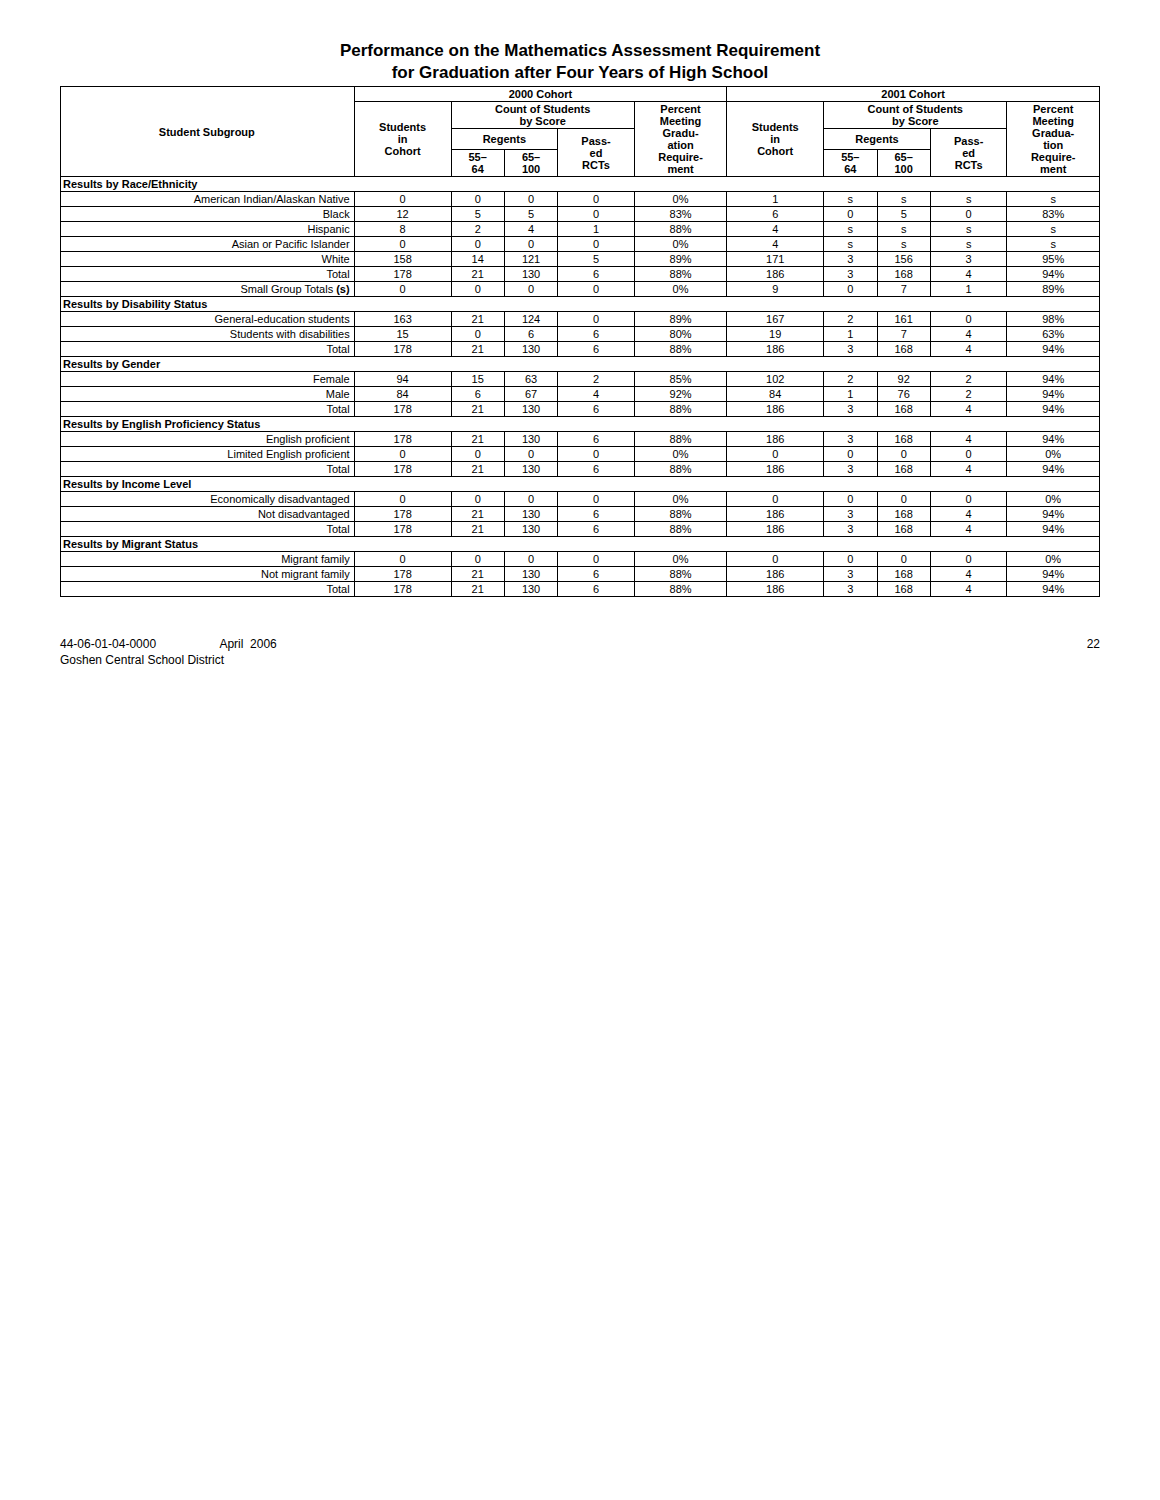Performance on the Mathematics Assessment Requirement
for Graduation after Four Years of High School
| Student Subgroup | 2000 Cohort | 2001 Cohort |
| --- | --- | --- |
| Students in Cohort | Count of Students by Score | Percent Meeting Gradu- ation Require- ment | Students in Cohort | Count of Students by Score | Percent Meeting Gradua- tion Require- ment |
| Regents | Pass- ed RCTs | Regents | Pass- ed RCTs |
| 55– 64 | 65– 100 | 55– 64 | 65– 100 |
| Results by Race/Ethnicity |
| American Indian/Alaskan Native | 0 | 0 | 0 | 0 | 0% | 1 | s | s | s | s |
| Black | 12 | 5 | 5 | 0 | 83% | 6 | 0 | 5 | 0 | 83% |
| Hispanic | 8 | 2 | 4 | 1 | 88% | 4 | s | s | s | s |
| Asian or Pacific Islander | 0 | 0 | 0 | 0 | 0% | 4 | s | s | s | s |
| White | 158 | 14 | 121 | 5 | 89% | 171 | 3 | 156 | 3 | 95% |
| Total | 178 | 21 | 130 | 6 | 88% | 186 | 3 | 168 | 4 | 94% |
| Small Group Totals (s) | 0 | 0 | 0 | 0 | 0% | 9 | 0 | 7 | 1 | 89% |
| Results by Disability Status |
| General-education students | 163 | 21 | 124 | 0 | 89% | 167 | 2 | 161 | 0 | 98% |
| Students with disabilities | 15 | 0 | 6 | 6 | 80% | 19 | 1 | 7 | 4 | 63% |
| Total | 178 | 21 | 130 | 6 | 88% | 186 | 3 | 168 | 4 | 94% |
| Results by Gender |
| Female | 94 | 15 | 63 | 2 | 85% | 102 | 2 | 92 | 2 | 94% |
| Male | 84 | 6 | 67 | 4 | 92% | 84 | 1 | 76 | 2 | 94% |
| Total | 178 | 21 | 130 | 6 | 88% | 186 | 3 | 168 | 4 | 94% |
| Results by English Proficiency Status |
| English proficient | 178 | 21 | 130 | 6 | 88% | 186 | 3 | 168 | 4 | 94% |
| Limited English proficient | 0 | 0 | 0 | 0 | 0% | 0 | 0 | 0 | 0 | 0% |
| Total | 178 | 21 | 130 | 6 | 88% | 186 | 3 | 168 | 4 | 94% |
| Results by Income Level |
| Economically disadvantaged | 0 | 0 | 0 | 0 | 0% | 0 | 0 | 0 | 0 | 0% |
| Not disadvantaged | 178 | 21 | 130 | 6 | 88% | 186 | 3 | 168 | 4 | 94% |
| Total | 178 | 21 | 130 | 6 | 88% | 186 | 3 | 168 | 4 | 94% |
| Results by Migrant Status |
| Migrant family | 0 | 0 | 0 | 0 | 0% | 0 | 0 | 0 | 0 | 0% |
| Not migrant family | 178 | 21 | 130 | 6 | 88% | 186 | 3 | 168 | 4 | 94% |
| Total | 178 | 21 | 130 | 6 | 88% | 186 | 3 | 168 | 4 | 94% |
44-06-01-04-0000 April 2006 22
Goshen Central School District